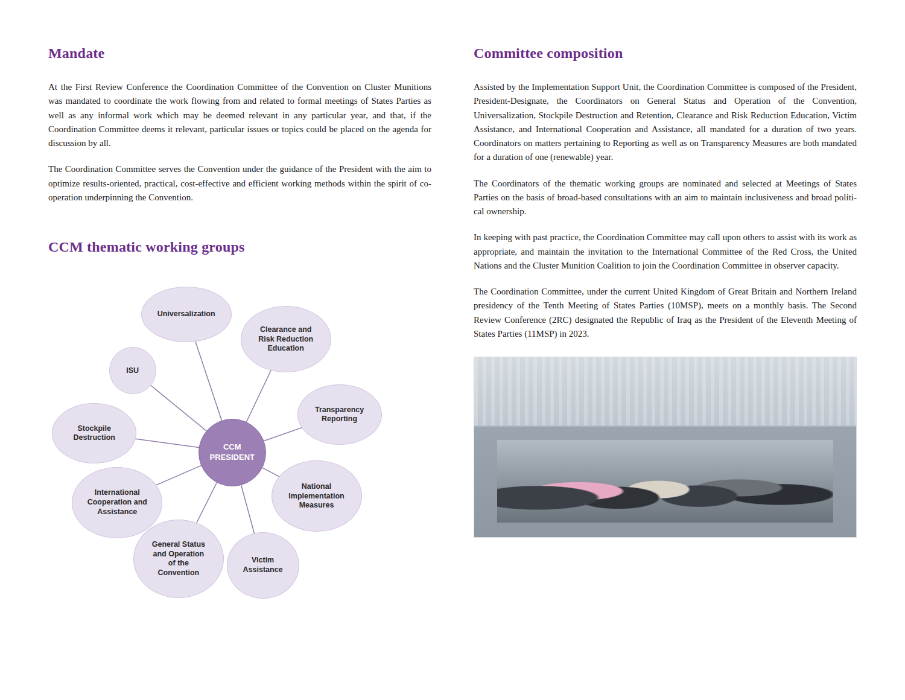Mandate
At the First Review Conference the Coordination Committee of the Convention on Cluster Munitions was mandated to coordinate the work flowing from and related to formal meetings of States Parties as well as any informal work which may be deemed relevant in any particular year, and that, if the Coordination Committee deems it relevant, particular issues or topics could be placed on the agenda for discussion by all.
The Coordination Committee serves the Convention under the guidance of the President with the aim to optimize results-oriented, practical, cost-effective and efficient working methods within the spirit of cooperation underpinning the Convention.
CCM thematic working groups
Universalization
Clearance and
Risk Reduction
Education
ISU
Transparency
Reporting
Stockpile
Destruction
National
Implementation
Measures
International
Cooperation and
Assistance
General Status
and Operation
of the
Convention
Victim
Assistance
CCM
PRESIDENT
Committee composition
Assisted by the Implementation Support Unit, the Coordination Committee is composed of the President, President-Designate, the Coordinators on General Status and Operation of the Convention, Universalization, Stockpile Destruction and Retention, Clearance and Risk Reduction Education, Victim Assistance, and International Cooperation and Assistance, all mandated for a duration of two years. Coordinators on matters pertaining to Reporting as well as on Transparency Measures are both mandated for a duration of one (renewable) year.
The Coordinators of the thematic working groups are nominated and selected at Meetings of States Parties on the basis of broad-based consultations with an aim to maintain inclusiveness and broad political ownership.
In keeping with past practice, the Coordination Committee may call upon others to assist with its work as appropriate, and maintain the invitation to the International Committee of the Red Cross, the United Nations and the Cluster Munition Coalition to join the Coordination Committee in observer capacity.
The Coordination Committee, under the current United Kingdom of Great Britain and Northern Ireland presidency of the Tenth Meeting of States Parties (10MSP), meets on a monthly basis. The Second Review Conference (2RC) designated the Republic of Iraq as the President of the Eleventh Meeting of States Parties (11MSP) in 2023.